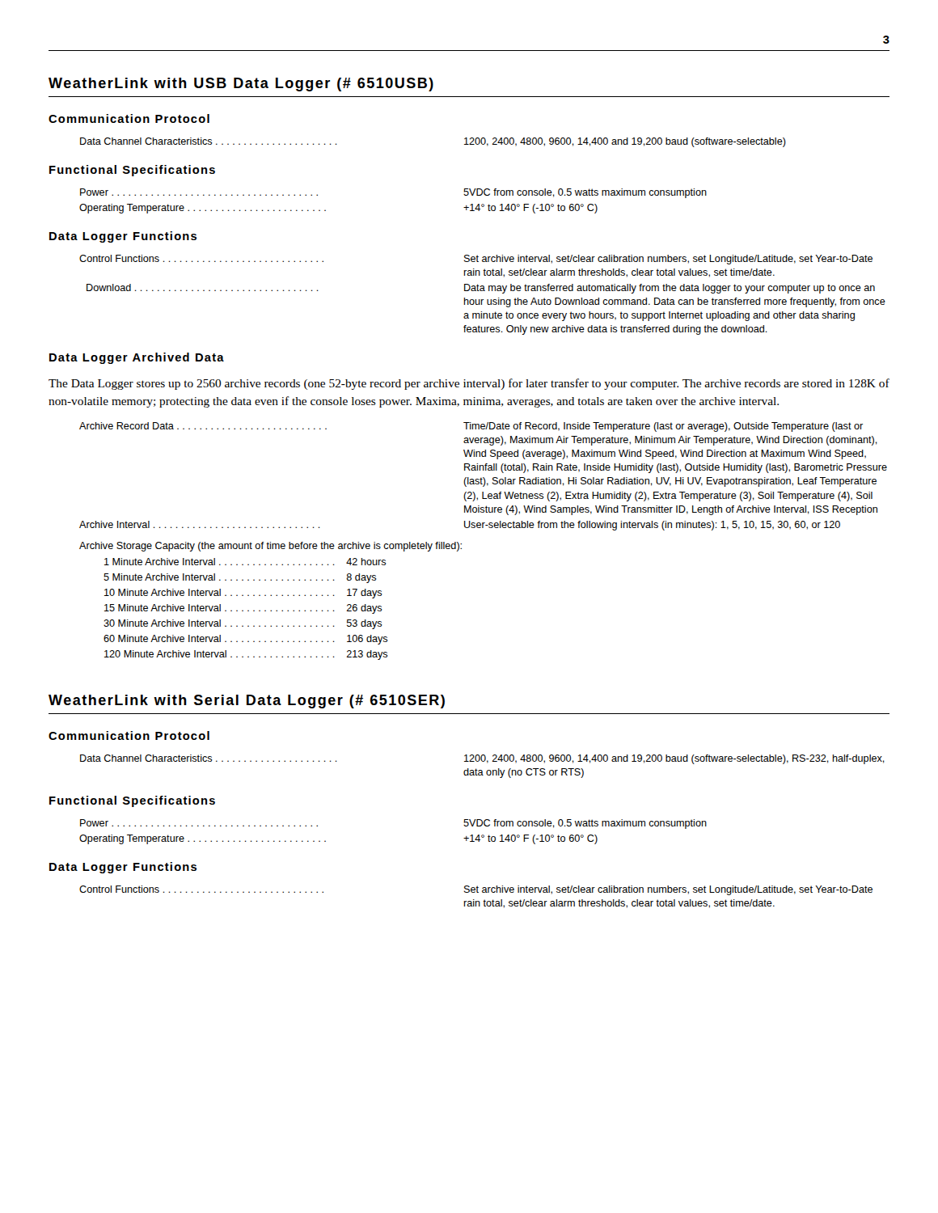3
WeatherLink with USB Data Logger (# 6510USB)
Communication Protocol
| Data Channel Characteristics . . . . . . . . . . . . . . . . . . . . . . | 1200, 2400, 4800, 9600, 14,400 and 19,200 baud (software-selectable) |
Functional Specifications
| Power . . . . . . . . . . . . . . . . . . . . . . . . . . . . . . . . . . . . . | 5VDC from console, 0.5 watts maximum consumption |
| Operating Temperature . . . . . . . . . . . . . . . . . . . . . . . . . | +14° to 140° F (-10° to 60° C) |
Data Logger Functions
| Control Functions . . . . . . . . . . . . . . . . . . . . . . . . . . . . . | Set archive interval, set/clear calibration numbers, set Longitude/Latitude, set Year-to-Date rain total, set/clear alarm thresholds, clear total values, set time/date. |
| Download . . . . . . . . . . . . . . . . . . . . . . . . . . . . . . . . . | Data may be transferred automatically from the data logger to your computer up to once an hour using the Auto Download command. Data can be transferred more frequently, from once a minute to once every two hours, to support Internet uploading and other data sharing features. Only new archive data is transferred during the download. |
Data Logger Archived Data
The Data Logger stores up to 2560 archive records (one 52-byte record per archive interval) for later transfer to your computer. The archive records are stored in 128K of non-volatile memory; protecting the data even if the console loses power. Maxima, minima, averages, and totals are taken over the archive interval.
| Archive Record Data . . . . . . . . . . . . . . . . . . . . . . . . . . . | Time/Date of Record, Inside Temperature (last or average), Outside Temperature (last or average), Maximum Air Temperature, Minimum Air Temperature, Wind Direction (dominant), Wind Speed (average), Maximum Wind Speed, Wind Direction at Maximum Wind Speed, Rainfall (total), Rain Rate, Inside Humidity (last), Outside Humidity (last), Barometric Pressure (last), Solar Radiation, Hi Solar Radiation, UV, Hi UV, Evapotranspiration, Leaf Temperature (2), Leaf Wetness (2), Extra Humidity (2), Extra Temperature (3), Soil Temperature (4), Soil Moisture (4), Wind Samples, Wind Transmitter ID, Length of Archive Interval, ISS Reception |
| Archive Interval . . . . . . . . . . . . . . . . . . . . . . . . . . . . . . | User-selectable from the following intervals (in minutes): 1, 5, 10, 15, 30, 60, or 120 |
Archive Storage Capacity (the amount of time before the archive is completely filled):
| 1 Minute Archive Interval . . . . . . . . . . . . . . . . . . . . . | 42 hours |
| 5 Minute Archive Interval . . . . . . . . . . . . . . . . . . . . . | 8 days |
| 10 Minute Archive Interval . . . . . . . . . . . . . . . . . . . . | 17 days |
| 15 Minute Archive Interval . . . . . . . . . . . . . . . . . . . . | 26 days |
| 30 Minute Archive Interval . . . . . . . . . . . . . . . . . . . . | 53 days |
| 60 Minute Archive Interval . . . . . . . . . . . . . . . . . . . . | 106 days |
| 120 Minute Archive Interval . . . . . . . . . . . . . . . . . . . | 213 days |
WeatherLink with Serial Data Logger (# 6510SER)
Communication Protocol
| Data Channel Characteristics . . . . . . . . . . . . . . . . . . . . . . | 1200, 2400, 4800, 9600, 14,400 and 19,200 baud (software-selectable), RS-232, half-duplex, data only (no CTS or RTS) |
Functional Specifications
| Power . . . . . . . . . . . . . . . . . . . . . . . . . . . . . . . . . . . . . | 5VDC from console, 0.5 watts maximum consumption |
| Operating Temperature . . . . . . . . . . . . . . . . . . . . . . . . . | +14° to 140° F (-10° to 60° C) |
Data Logger Functions
| Control Functions . . . . . . . . . . . . . . . . . . . . . . . . . . . . . | Set archive interval, set/clear calibration numbers, set Longitude/Latitude, set Year-to-Date rain total, set/clear alarm thresholds, clear total values, set time/date. |